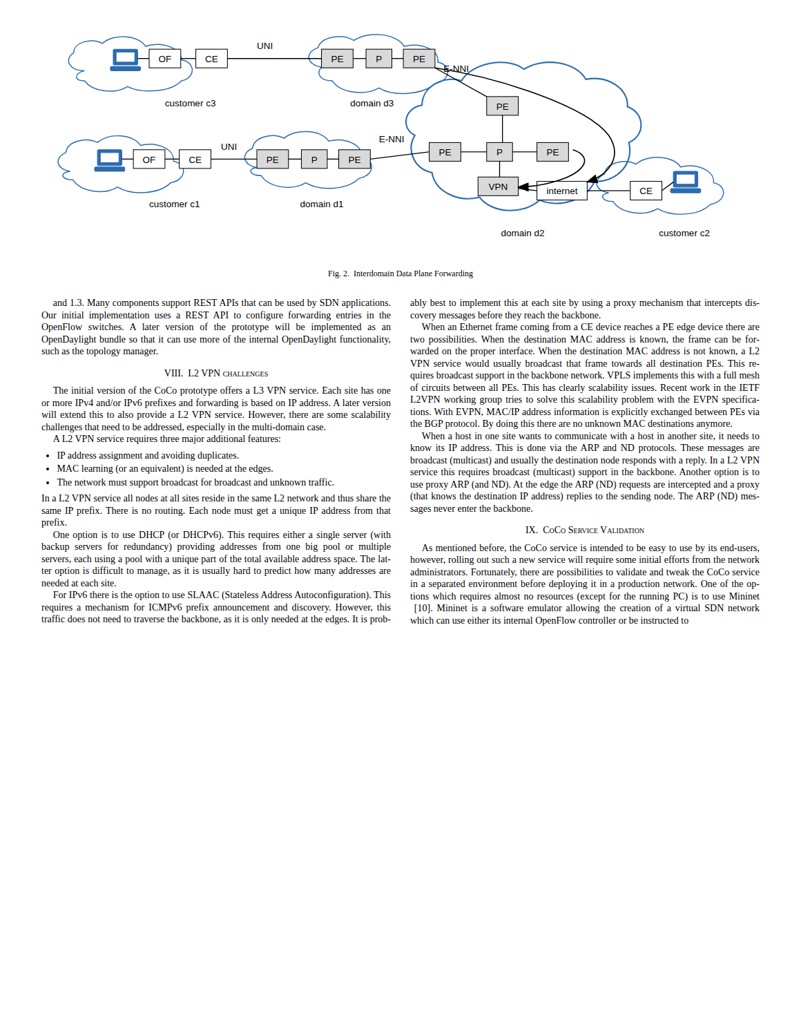OF CE PE P PE OF CE PE P PE PE PE P PE VPN internet CE UNI UNI E-NNI E-NNI customer c3 domain d3 customer c1 domain d1 domain d2 customer c2
Fig. 2. Interdomain Data Plane Forwarding
and 1.3. Many components support REST APIs that can be used by SDN applications. Our initial implementation uses a REST API to configure forwarding entries in the OpenFlow switches. A later version of the prototype will be implemented as an OpenDaylight bundle so that it can use more of the internal OpenDaylight functionality, such as the topology manager.
VIII. L2 VPN challenges
The initial version of the CoCo prototype offers a L3 VPN service. Each site has one or more IPv4 and/or IPv6 prefixes and forwarding is based on IP address. A later version will extend this to also provide a L2 VPN service. However, there are some scalability challenges that need to be addressed, especially in the multi-domain case.
A L2 VPN service requires three major additional features:
IP address assignment and avoiding duplicates.
MAC learning (or an equivalent) is needed at the edges.
The network must support broadcast for broadcast and unknown traffic.
In a L2 VPN service all nodes at all sites reside in the same L2 network and thus share the same IP prefix. There is no routing. Each node must get a unique IP address from that prefix.
One option is to use DHCP (or DHCPv6). This requires either a single server (with backup servers for redundancy) providing addresses from one big pool or multiple servers, each using a pool with a unique part of the total available address space. The latter option is difficult to manage, as it is usually hard to predict how many addresses are needed at each site.
For IPv6 there is the option to use SLAAC (Stateless Address Autoconfiguration). This requires a mechanism for ICMPv6 prefix announcement and discovery. However, this traffic does not need to traverse the backbone, as it is only needed at the edges. It is probably best to implement this at each site by using a proxy mechanism that intercepts discovery messages before they reach the backbone.
When an Ethernet frame coming from a CE device reaches a PE edge device there are two possibilities. When the destination MAC address is known, the frame can be forwarded on the proper interface. When the destination MAC address is not known, a L2 VPN service would usually broadcast that frame towards all destination PEs. This requires broadcast support in the backbone network. VPLS implements this with a full mesh of circuits between all PEs. This has clearly scalability issues. Recent work in the IETF L2VPN working group tries to solve this scalability problem with the EVPN specifications. With EVPN, MAC/IP address information is explicitly exchanged between PEs via the BGP protocol. By doing this there are no unknown MAC destinations anymore.
When a host in one site wants to communicate with a host in another site, it needs to know its IP address. This is done via the ARP and ND protocols. These messages are broadcast (multicast) and usually the destination node responds with a reply. In a L2 VPN service this requires broadcast (multicast) support in the backbone. Another option is to use proxy ARP (and ND). At the edge the ARP (ND) requests are intercepted and a proxy (that knows the destination IP address) replies to the sending node. The ARP (ND) messages never enter the backbone.
IX. CoCo Service Validation
As mentioned before, the CoCo service is intended to be easy to use by its end-users, however, rolling out such a new service will require some initial efforts from the network administrators. Fortunately, there are possibilities to validate and tweak the CoCo service in a separated environment before deploying it in a production network. One of the options which requires almost no resources (except for the running PC) is to use Mininet [10]. Mininet is a software emulator allowing the creation of a virtual SDN network which can use either its internal OpenFlow controller or be instructed to